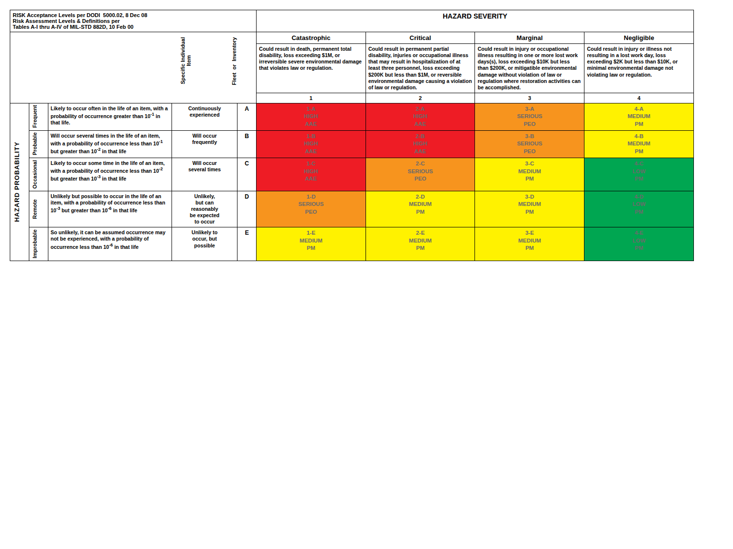| RISK Acceptance Levels per DODI 5000.02, 8 Dec 08 Risk Assessment Levels & Definitions per Tables A-I thru A-IV of MIL-STD 882D, 10 Feb 00 | HAZARD SEVERITY |
| --- | --- |
| / / Specific Individual Item / Fleet or Inventory / / --- / --- / --- / | Catastrophic | Critical | Marginal | Negligible |
| Could result in death, permanent total disability, loss exceeding $1M, or irreversible severe environmental damage that violates law or regulation. | Could result in permanent partial disability, injuries or occupational illness that may result in hospitalization of at least three personnel, loss exceeding $200K but less than $1M, or reversible environmental damage causing a violation of law or regulation. | Could result in injury or occupational illness resulting in one or more lost work days(s), loss exceeding $10K but less than $200K, or mitigatible environmental damage without violation of law or regulation where restoration activities can be accomplished. | Could result in injury or illness not resulting in a lost work day, loss exceeding $2K but less than $10K, or minimal environmental damage not violating law or regulation. |
| 1 | 2 | 3 | 4 |
| HAZARD PROBABILITY | Frequent | Likely to occur often in the life of an item, with a probability of occurrence greater than 10 -1 in that life. | Continuously experienced | A | 1-A HIGH AAE | 2-A HIGH AAE | 3-A SERIOUS PEO | 4-A MEDIUM PM |
| Probable | Will occur several times in the life of an item, with a probability of occurrence less than 10 -1 but greater than 10 -2 in that life | Will occur frequently | B | 1-B HIGH AAE | 2-B HIGH AAE | 3-B SERIOUS PEO | 4-B MEDIUM PM |
| Occasional | Likely to occur some time in the life of an item, with a probability of occurrence less than 10 -2 but greater than 10 -3 in that life | Will occur several times | C | 1-C HIGH AAE | 2-C SERIOUS PEO | 3-C MEDIUM PM | 4-C LOW PM |
| Remote | Unlikely but possible to occur in the life of an item, with a probability of occurrence less than 10 -3 but greater than 10 -6 in that life | Unlikely, but can reasonably be expected to occur | D | 1-D SERIOUS PEO | 2-D MEDIUM PM | 3-D MEDIUM PM | 4-D LOW PM |
| Improbable | So unlikely, it can be assumed occurrence may not be experienced, with a probability of occurrence less than 10 -6 in that life | Unlikely to occur, but possible | E | 1-E MEDIUM PM | 2-E MEDIUM PM | 3-E MEDIUM PM | 4-E LOW PM |